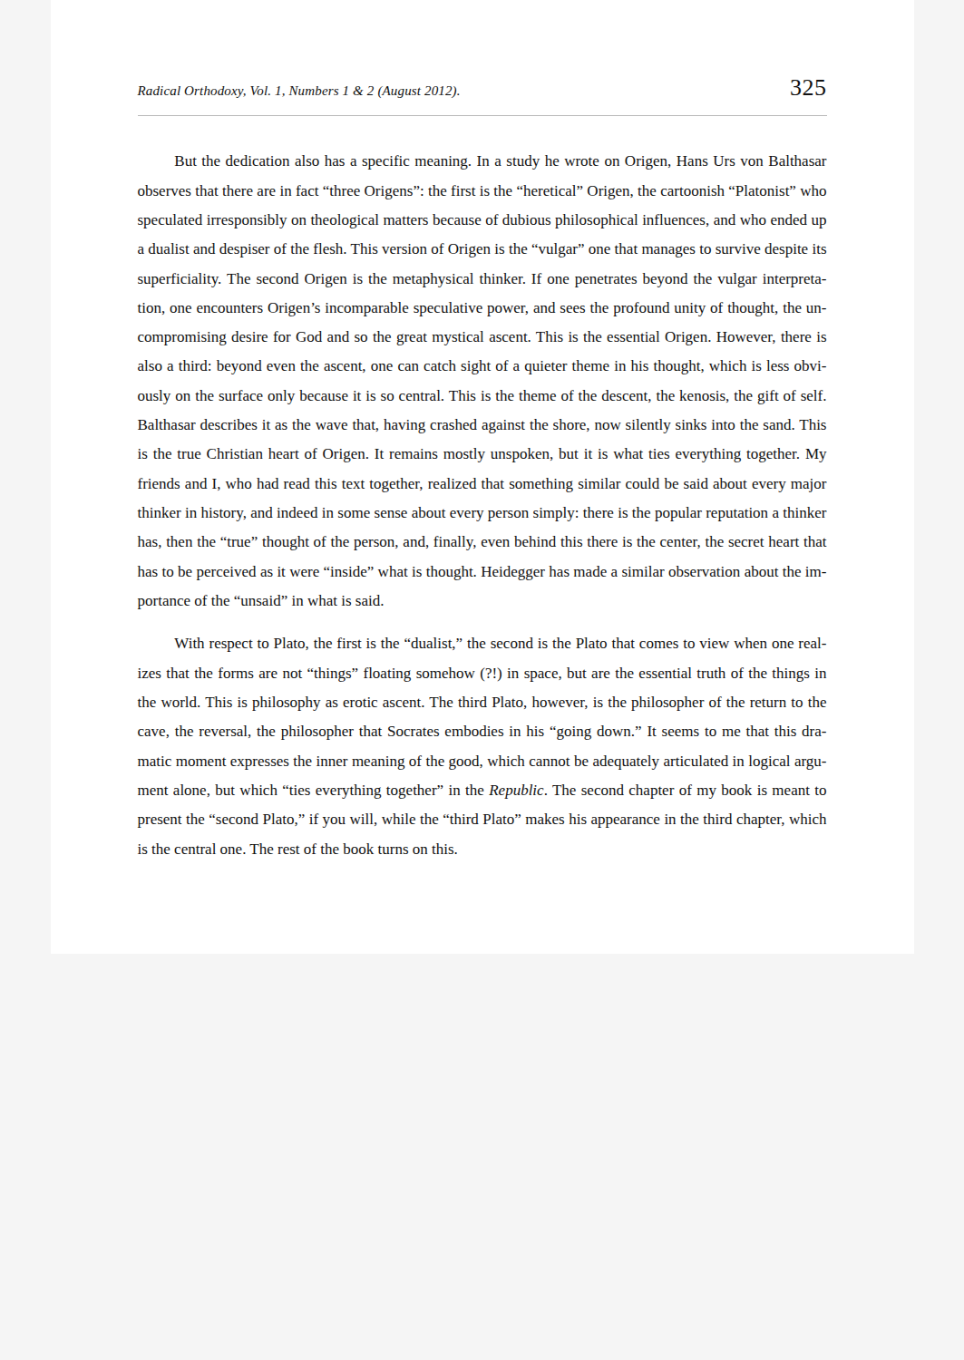Radical Orthodoxy, Vol. 1, Numbers 1 & 2 (August 2012). 325
But the dedication also has a specific meaning. In a study he wrote on Origen, Hans Urs von Balthasar observes that there are in fact “three Origens”: the first is the “heretical” Origen, the cartoonish “Platonist” who speculated irresponsibly on theological matters because of dubious philosophical influences, and who ended up a dualist and despiser of the flesh. This version of Origen is the “vulgar” one that manages to survive despite its superficiality. The second Origen is the metaphysical thinker. If one penetrates beyond the vulgar interpretation, one encounters Origen’s incomparable speculative power, and sees the profound unity of thought, the uncompromising desire for God and so the great mystical ascent. This is the essential Origen. However, there is also a third: beyond even the ascent, one can catch sight of a quieter theme in his thought, which is less obviously on the surface only because it is so central. This is the theme of the descent, the kenosis, the gift of self. Balthasar describes it as the wave that, having crashed against the shore, now silently sinks into the sand. This is the true Christian heart of Origen. It remains mostly unspoken, but it is what ties everything together. My friends and I, who had read this text together, realized that something similar could be said about every major thinker in history, and indeed in some sense about every person simply: there is the popular reputation a thinker has, then the “true” thought of the person, and, finally, even behind this there is the center, the secret heart that has to be perceived as it were “inside” what is thought. Heidegger has made a similar observation about the importance of the “unsaid” in what is said.
With respect to Plato, the first is the “dualist,” the second is the Plato that comes to view when one realizes that the forms are not “things” floating somehow (?!) in space, but are the essential truth of the things in the world. This is philosophy as erotic ascent. The third Plato, however, is the philosopher of the return to the cave, the reversal, the philosopher that Socrates embodies in his “going down.” It seems to me that this dramatic moment expresses the inner meaning of the good, which cannot be adequately articulated in logical argument alone, but which “ties everything together” in the Republic. The second chapter of my book is meant to present the “second Plato,” if you will, while the “third Plato” makes his appearance in the third chapter, which is the central one. The rest of the book turns on this.